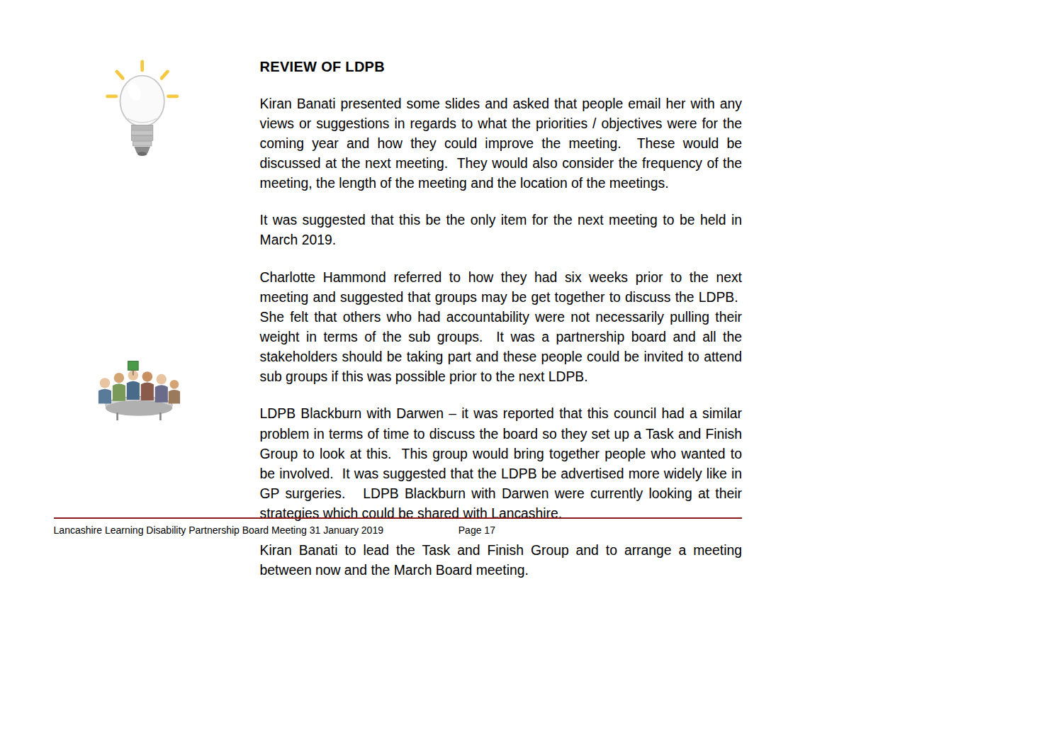REVIEW OF LDPB
Kiran Banati presented some slides and asked that people email her with any views or suggestions in regards to what the priorities / objectives were for the coming year and how they could improve the meeting. These would be discussed at the next meeting. They would also consider the frequency of the meeting, the length of the meeting and the location of the meetings.
It was suggested that this be the only item for the next meeting to be held in March 2019.
Charlotte Hammond referred to how they had six weeks prior to the next meeting and suggested that groups may be get together to discuss the LDPB. She felt that others who had accountability were not necessarily pulling their weight in terms of the sub groups. It was a partnership board and all the stakeholders should be taking part and these people could be invited to attend sub groups if this was possible prior to the next LDPB.
LDPB Blackburn with Darwen – it was reported that this council had a similar problem in terms of time to discuss the board so they set up a Task and Finish Group to look at this. This group would bring together people who wanted to be involved. It was suggested that the LDPB be advertised more widely like in GP surgeries. LDPB Blackburn with Darwen were currently looking at their strategies which could be shared with Lancashire.
Kiran Banati to lead the Task and Finish Group and to arrange a meeting between now and the March Board meeting.
Lancashire Learning Disability Partnership Board Meeting 31 January 2019 Page 17